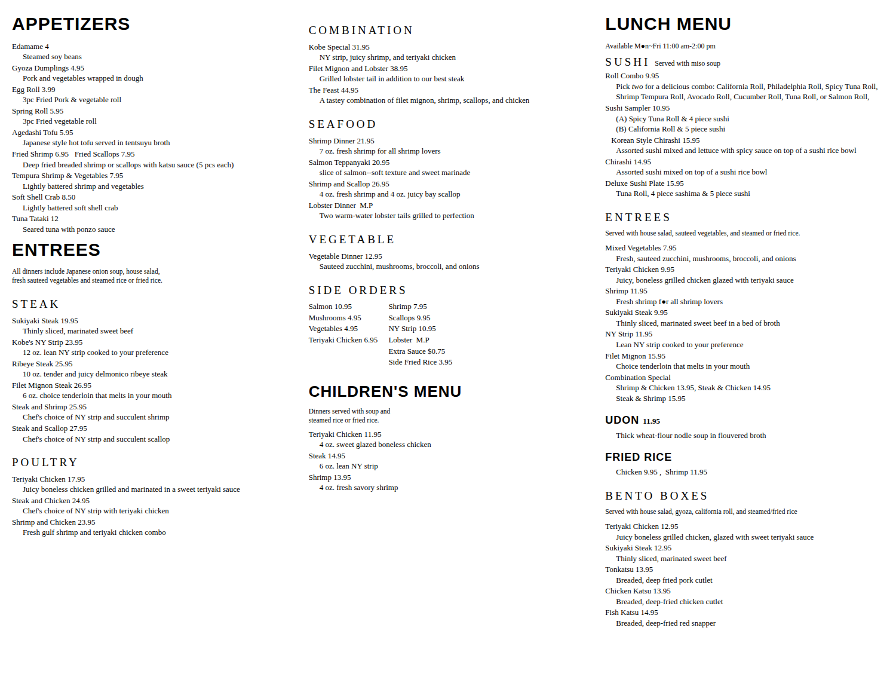Appetizers
Edamame 4 Steamed soy beans
Gyoza Dumplings 4.95 Pork and vegetables wrapped in dough
Egg Roll 3.993pc Fried Pork & vegetable roll
Spring Roll 5.953pc Fried vegetable roll
Agedashi Tofu 5.95 Japanese style hot tofu served in tentsuyu broth
Fried Shrimp 6.95 Fried Scallops 7.95 Deep fried breaded shrimp or scallops with katsu sauce (5 pcs each)
Tempura Shrimp & Vegetables 7.95 Lightly battered shrimp and vegetables
Soft Shell Crab 8.50 Lightly battered soft shell crab
Tuna Tataki 12 Seared tuna with ponzo sauce
Entrees
All dinners include Japanese onion soup, house salad,
fresh sauteed vegetables and steamed rice or fried rice.
Steak
Sukiyaki Steak 19.95 Thinly sliced, marinated sweet beef
Kobe's NY Strip 23.9512 oz. lean NY strip cooked to your preference
Ribeye Steak 25.9510 oz. tender and juicy delmonico ribeye steak
Filet Mignon Steak 26.956 oz. choice tenderloin that melts in your mouth
Steak and Shrimp 25.95 Chef's choice of NY strip and succulent shrimp
Steak and Scallop 27.95 Chef's choice of NY strip and succulent scallop
Poultry
Teriyaki Chicken 17.95 Juicy boneless chicken grilled and marinated in a sweet teriyaki sauce
Steak and Chicken 24.95 Chef's choice of NY strip with teriyaki chicken
Shrimp and Chicken 23.95 Fresh gulf shrimp and teriyaki chicken combo
Combination
Kobe Special 31.95 NY strip, juicy shrimp, and teriyaki chicken
Filet Mignon and Lobster 38.95 Grilled lobster tail in addition to our best steak
The Feast 44.95 A tastey combination of filet mignon, shrimp, scallops, and chicken
Seafood
Shrimp Dinner 21.957 oz. fresh shrimp for all shrimp lovers
Salmon Teppanyaki 20.95 slice of salmon--soft texture and sweet marinade
Shrimp and Scallop 26.954 oz. fresh shrimp and 4 oz. juicy bay scallop
Lobster Dinner M.P Two warm-water lobster tails grilled to perfection
Vegetable
Vegetable Dinner 12.95 Sauteed zucchini, mushrooms, broccoli, and onions
Side Orders
Salmon 10.95
Mushrooms 4.95
Vegetables 4.95
Teriyaki Chicken 6.95
Shrimp 7.95
Scallops 9.95
NY Strip 10.95
Lobster M.P
Extra Sauce $0.75
Side Fried Rice 3.95
Children's Menu
Dinners served with soup and
steamed rice or fried rice.
Teriyaki Chicken 11.954 oz. sweet glazed boneless chicken
Steak 14.956 oz. lean NY strip
Shrimp 13.954 oz. fresh savory shrimp
Lunch Menu
Available M●n~Fri 11:00 am-2:00 pm
Sushi
Served with miso soup
Roll Combo 9.95 Pick two for a delicious combo: California Roll, Philadelphia Roll, Spicy Tuna Roll, Shrimp Tempura Roll, Avocado Roll, Cucumber Roll, Tuna Roll, or Salmon Roll,
Sushi Sampler 10.95(A) Spicy Tuna Roll & 4 piece sushi(B) California Roll & 5 piece sushi
Korean Style Chirashi 15.95 Assorted sushi mixed and lettuce with spicy sauce on top of a sushi rice bowl
Chirashi 14.95 Assorted sushi mixed on top of a sushi rice bowl
Deluxe Sushi Plate 15.95 Tuna Roll, 4 piece sashima & 5 piece sushi
Entrees
Served with house salad, sauteed vegetables, and steamed or fried rice.
Mixed Vegetables 7.95 Fresh, sauteed zucchini, mushrooms, broccoli, and onions
Teriyaki Chicken 9.95 Juicy, boneless grilled chicken glazed with teriyaki sauce
Shrimp 11.95 Fresh shrimp f●r all shrimp lovers
Sukiyaki Steak 9.95 Thinly sliced, marinated sweet beef in a bed of broth
NY Strip 11.95 Lean NY strip cooked to your preference
Filet Mignon 15.95 Choice tenderloin that melts in your mouth
Combination Special Shrimp & Chicken 13.95, Steak & Chicken 14.95 Steak & Shrimp 15.95
Udon 11.95
Thick wheat-flour nodle soup in flouvered broth
Fried Rice
Chicken 9.95 , Shrimp 11.95
Bento Boxes
Served with house salad, gyoza, california roll, and steamed/fried rice
Teriyaki Chicken 12.95 Juicy boneless grilled chicken, glazed with sweet teriyaki sauce
Sukiyaki Steak 12.95 Thinly sliced, marinated sweet beef
Tonkatsu 13.95 Breaded, deep fried pork cutlet
Chicken Katsu 13.95 Breaded, deep-fried chicken cutlet
Fish Katsu 14.95 Breaded, deep-fried red snapper